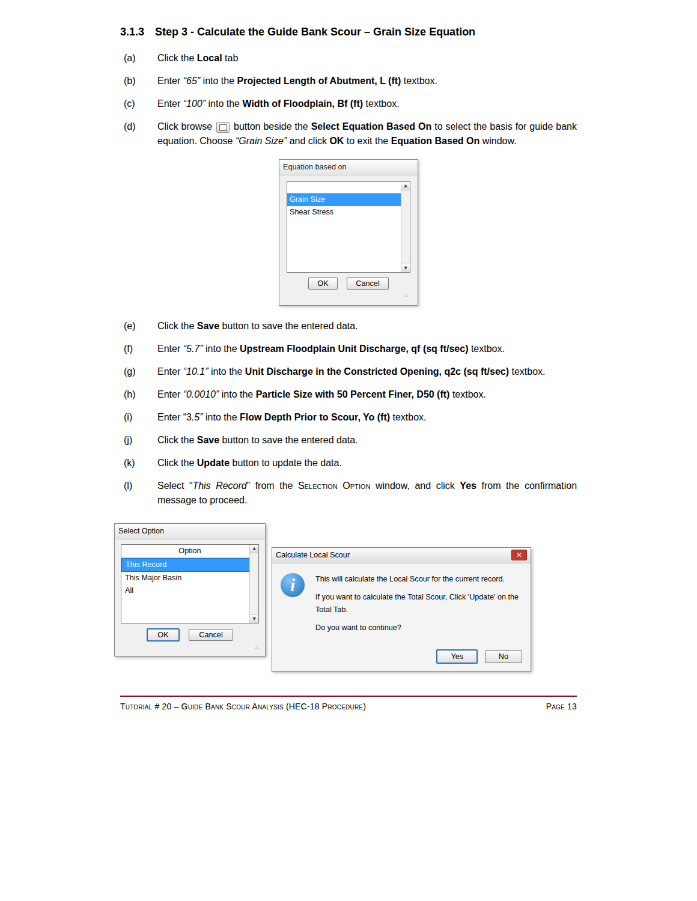3.1.3 Step 3 - Calculate the Guide Bank Scour – Grain Size Equation
(a) Click the Local tab
(b) Enter “65” into the Projected Length of Abutment, L (ft) textbox.
(c) Enter “100” into the Width of Floodplain, Bf (ft) textbox.
(d) Click browse button beside the Select Equation Based On to select the basis for guide bank equation. Choose “Grain Size” and click OK to exit the Equation Based On window.
Equation based on
▲
▼
Grain Size
Shear Stress
OK Cancel
⁙
(e) Click the Save button to save the entered data.
(f) Enter “5.7” into the Upstream Floodplain Unit Discharge, qf (sq ft/sec) textbox.
(g) Enter “10.1” into the Unit Discharge in the Constricted Opening, q2c (sq ft/sec) textbox.
(h) Enter “0.0010” into the Particle Size with 50 Percent Finer, D50 (ft) textbox.
(i) Enter “3.5” into the Flow Depth Prior to Scour, Yo (ft) textbox.
(j) Click the Save button to save the entered data.
(k) Click the Update button to update the data.
(l) Select “This Record” from the Selection Option window, and click Yes from the confirmation message to proceed.
Select Option
▲
▼
Option
This Record
This Major Basin
All
OK Cancel
⁙
Calculate Local Scour ✕
i
This will calculate the Local Scour for the current record.
If you want to calculate the Total Scour, Click 'Update' on the Total Tab.
Do you want to continue?
Yes No
Tutorial # 20 – Guide Bank Scour Analysis (HEC-18 Procedure) Page 13